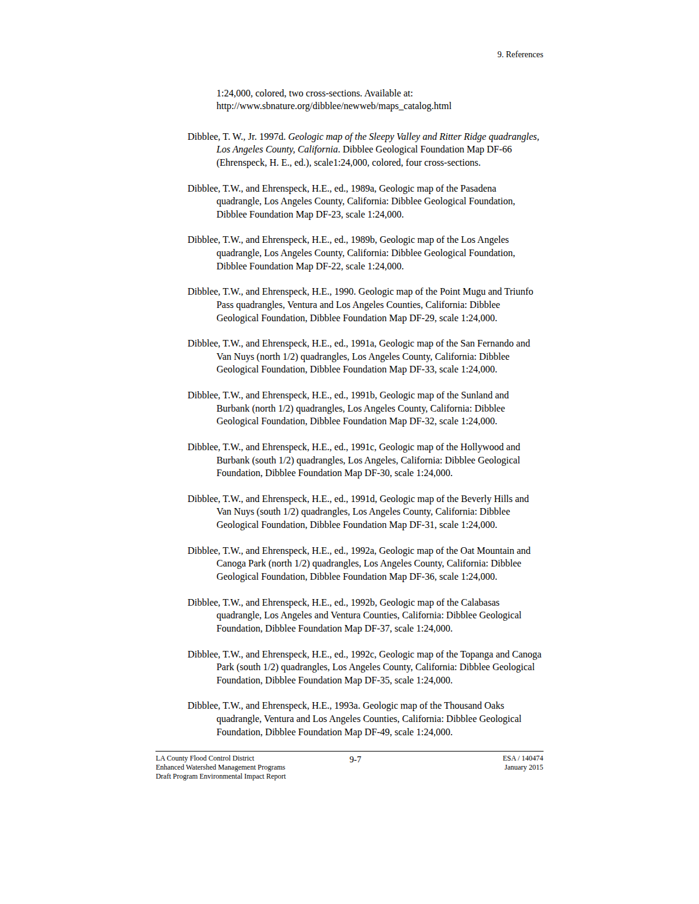9. References
1:24,000, colored, two cross-sections. Available at:
http://www.sbnature.org/dibblee/newweb/maps_catalog.html
Dibblee, T. W., Jr. 1997d. Geologic map of the Sleepy Valley and Ritter Ridge quadrangles, Los Angeles County, California. Dibblee Geological Foundation Map DF-66 (Ehrenspeck, H. E., ed.), scale1:24,000, colored, four cross-sections.
Dibblee, T.W., and Ehrenspeck, H.E., ed., 1989a, Geologic map of the Pasadena quadrangle, Los Angeles County, California: Dibblee Geological Foundation, Dibblee Foundation Map DF-23, scale 1:24,000.
Dibblee, T.W., and Ehrenspeck, H.E., ed., 1989b, Geologic map of the Los Angeles quadrangle, Los Angeles County, California: Dibblee Geological Foundation, Dibblee Foundation Map DF-22, scale 1:24,000.
Dibblee, T.W., and Ehrenspeck, H.E., 1990. Geologic map of the Point Mugu and Triunfo Pass quadrangles, Ventura and Los Angeles Counties, California: Dibblee Geological Foundation, Dibblee Foundation Map DF-29, scale 1:24,000.
Dibblee, T.W., and Ehrenspeck, H.E., ed., 1991a, Geologic map of the San Fernando and Van Nuys (north 1/2) quadrangles, Los Angeles County, California: Dibblee Geological Foundation, Dibblee Foundation Map DF-33, scale 1:24,000.
Dibblee, T.W., and Ehrenspeck, H.E., ed., 1991b, Geologic map of the Sunland and Burbank (north 1/2) quadrangles, Los Angeles County, California: Dibblee Geological Foundation, Dibblee Foundation Map DF-32, scale 1:24,000.
Dibblee, T.W., and Ehrenspeck, H.E., ed., 1991c, Geologic map of the Hollywood and Burbank (south 1/2) quadrangles, Los Angeles, California: Dibblee Geological Foundation, Dibblee Foundation Map DF-30, scale 1:24,000.
Dibblee, T.W., and Ehrenspeck, H.E., ed., 1991d, Geologic map of the Beverly Hills and Van Nuys (south 1/2) quadrangles, Los Angeles County, California: Dibblee Geological Foundation, Dibblee Foundation Map DF-31, scale 1:24,000.
Dibblee, T.W., and Ehrenspeck, H.E., ed., 1992a, Geologic map of the Oat Mountain and Canoga Park (north 1/2) quadrangles, Los Angeles County, California: Dibblee Geological Foundation, Dibblee Foundation Map DF-36, scale 1:24,000.
Dibblee, T.W., and Ehrenspeck, H.E., ed., 1992b, Geologic map of the Calabasas quadrangle, Los Angeles and Ventura Counties, California: Dibblee Geological Foundation, Dibblee Foundation Map DF-37, scale 1:24,000.
Dibblee, T.W., and Ehrenspeck, H.E., ed., 1992c, Geologic map of the Topanga and Canoga Park (south 1/2) quadrangles, Los Angeles County, California: Dibblee Geological Foundation, Dibblee Foundation Map DF-35, scale 1:24,000.
Dibblee, T.W., and Ehrenspeck, H.E., 1993a. Geologic map of the Thousand Oaks quadrangle, Ventura and Los Angeles Counties, California: Dibblee Geological Foundation, Dibblee Foundation Map DF-49, scale 1:24,000.
LA County Flood Control District
Enhanced Watershed Management Programs
Draft Program Environmental Impact Report
9-7
ESA / 140474
January 2015